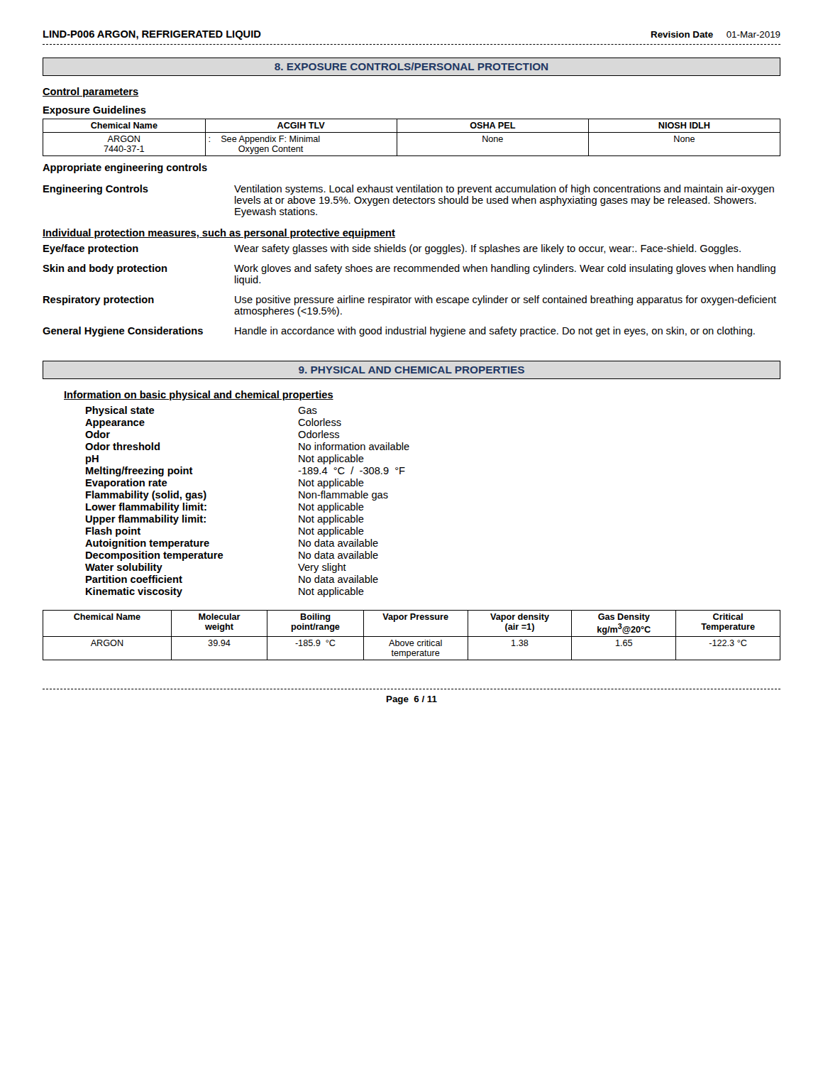LIND-P006 ARGON, REFRIGERATED LIQUID
Revision Date 01-Mar-2019
8. EXPOSURE CONTROLS/PERSONAL PROTECTION
Control parameters
Exposure Guidelines
| Chemical Name | ACGIH TLV | OSHA PEL | NIOSH IDLH |
| --- | --- | --- | --- |
| ARGON 7440-37-1 | : See Appendix F: Minimal Oxygen Content | None | None |
Appropriate engineering controls
Engineering Controls
Ventilation systems. Local exhaust ventilation to prevent accumulation of high concentrations and maintain air-oxygen levels at or above 19.5%. Oxygen detectors should be used when asphyxiating gases may be released. Showers. Eyewash stations.
Individual protection measures, such as personal protective equipment
Eye/face protection
Wear safety glasses with side shields (or goggles). If splashes are likely to occur, wear:. Face-shield. Goggles.
Skin and body protection
Work gloves and safety shoes are recommended when handling cylinders. Wear cold insulating gloves when handling liquid.
Respiratory protection
Use positive pressure airline respirator with escape cylinder or self contained breathing apparatus for oxygen-deficient atmospheres (<19.5%).
General Hygiene Considerations
Handle in accordance with good industrial hygiene and safety practice. Do not get in eyes, on skin, or on clothing.
9. PHYSICAL AND CHEMICAL PROPERTIES
Information on basic physical and chemical properties
Physical state
Gas
Appearance
Colorless
Odor
Odorless
Odor threshold
No information available
pH
Not applicable
Melting/freezing point
-189.4 °C / -308.9 °F
Evaporation rate
Not applicable
Flammability (solid, gas)
Non-flammable gas
Lower flammability limit:
Not applicable
Upper flammability limit:
Not applicable
Flash point
Not applicable
Autoignition temperature
No data available
Decomposition temperature
No data available
Water solubility
Very slight
Partition coefficient
No data available
Kinematic viscosity
Not applicable
| Chemical Name | Molecular weight | Boiling point/range | Vapor Pressure | Vapor density (air =1) | Gas Density kg/m 3 @20°C | Critical Temperature |
| --- | --- | --- | --- | --- | --- | --- |
| ARGON | 39.94 | -185.9 °C | Above critical temperature | 1.38 | 1.65 | -122.3 °C |
Page 6 / 11